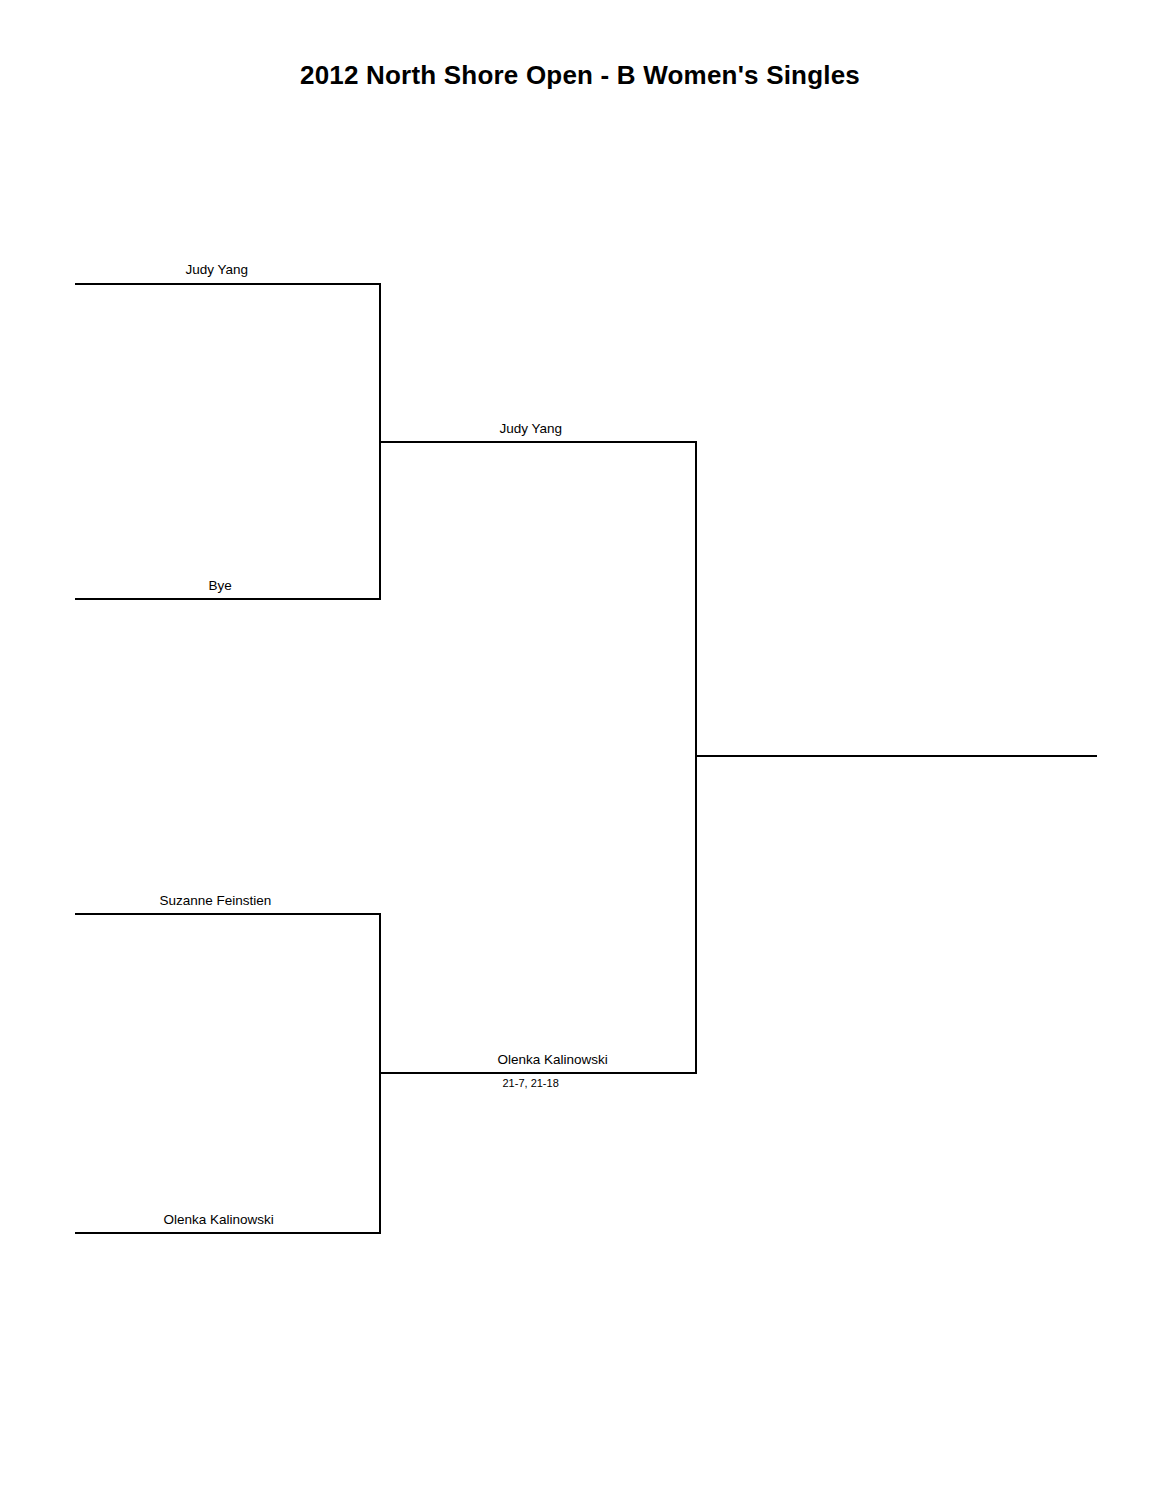2012 North Shore Open - B Women's Singles
Judy Yang
Bye
Judy Yang
Suzanne Feinstien
Olenka Kalinowski
Olenka Kalinowski
21-7, 21-18